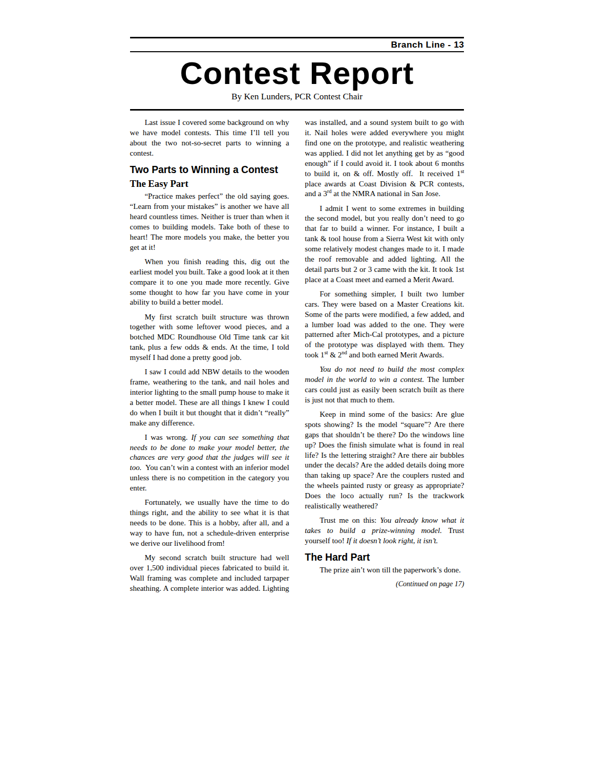Branch Line - 13
Contest Report
By Ken Lunders, PCR Contest Chair
Last issue I covered some background on why we have model contests. This time I’ll tell you about the two not-so-secret parts to winning a contest.
Two Parts to Winning a Contest
The Easy Part
“Practice makes perfect” the old saying goes. “Learn from your mistakes” is another we have all heard countless times. Neither is truer than when it comes to building models. Take both of these to heart! The more models you make, the better you get at it!
When you finish reading this, dig out the earliest model you built. Take a good look at it then compare it to one you made more recently. Give some thought to how far you have come in your ability to build a better model.
My first scratch built structure was thrown together with some leftover wood pieces, and a botched MDC Roundhouse Old Time tank car kit tank, plus a few odds & ends. At the time, I told myself I had done a pretty good job.
I saw I could add NBW details to the wooden frame, weathering to the tank, and nail holes and interior lighting to the small pump house to make it a better model. These are all things I knew I could do when I built it but thought that it didn’t “really” make any difference.
I was wrong. If you can see something that needs to be done to make your model better, the chances are very good that the judges will see it too. You can’t win a contest with an inferior model unless there is no competition in the category you enter.
Fortunately, we usually have the time to do things right, and the ability to see what it is that needs to be done. This is a hobby, after all, and a way to have fun, not a schedule-driven enterprise we derive our livelihood from!
My second scratch built structure had well over 1,500 individual pieces fabricated to build it. Wall framing was complete and included tarpaper sheathing. A complete interior was added. Lighting was installed, and a sound system built to go with it. Nail holes were added everywhere you might find one on the prototype, and realistic weathering was applied. I did not let anything get by as “good enough” if I could avoid it. I took about 6 months to build it, on & off. Mostly off. It received 1st place awards at Coast Division & PCR contests, and a 3rd at the NMRA national in San Jose.
I admit I went to some extremes in building the second model, but you really don’t need to go that far to build a winner. For instance, I built a tank & tool house from a Sierra West kit with only some relatively modest changes made to it. I made the roof removable and added lighting. All the detail parts but 2 or 3 came with the kit. It took 1st place at a Coast meet and earned a Merit Award.
For something simpler, I built two lumber cars. They were based on a Master Creations kit. Some of the parts were modified, a few added, and a lumber load was added to the one. They were patterned after Mich-Cal prototypes, and a picture of the prototype was displayed with them. They took 1st & 2nd and both earned Merit Awards.
You do not need to build the most complex model in the world to win a contest. The lumber cars could just as easily been scratch built as there is just not that much to them.
Keep in mind some of the basics: Are glue spots showing? Is the model “square”? Are there gaps that shouldn’t be there? Do the windows line up? Does the finish simulate what is found in real life? Is the lettering straight? Are there air bubbles under the decals? Are the added details doing more than taking up space? Are the couplers rusted and the wheels painted rusty or greasy as appropriate? Does the loco actually run? Is the trackwork realistically weathered?
Trust me on this: You already know what it takes to build a prize-winning model. Trust yourself too! If it doesn’t look right, it isn’t.
The Hard Part
The prize ain’t won till the paperwork’s done.
(Continued on page 17)